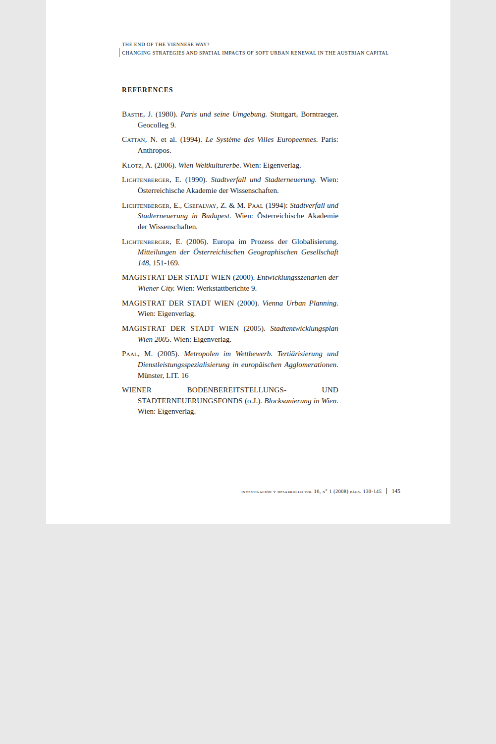The end of the Viennese way? Changing strategies and spatial impacts of soft urban renewal in the Austrian capital
References
Bastie, J. (1980). Paris und seine Umgebung. Stuttgart, Borntraeger, Geocolleg 9.
Cattan, N. et al. (1994). Le Système des Villes Europeennes. Paris: Anthropos.
Klotz, A. (2006). Wien Weltkulturerbe. Wien: Eigenverlag.
Lichtenberger, E. (1990). Stadtverfall und Stadterneuerung. Wien: Österreichische Akademie der Wissenschaften.
Lichtenberger, E., Csefalvay, Z. & M. Paal (1994): Stadtverfall und Stadterneuerung in Budapest. Wien: Österreichische Akademie der Wissenschaften.
Lichtenberger, E. (2006). Europa im Prozess der Globalisierung. Mitteilungen der Österreichischen Geographischen Gesellschaft 148, 151-169.
MAGISTRAT DER STADT WIEN (2000). Entwicklungsszenarien der Wiener City. Wien: Werkstattberichte 9.
MAGISTRAT DER STADT WIEN (2000). Vienna Urban Planning. Wien: Eigenverlag.
MAGISTRAT DER STADT WIEN (2005). Stadtentwicklungsplan Wien 2005. Wien: Eigenverlag.
Paal, M. (2005). Metropolen im Wettbewerb. Tertiärisierung und Dienstleistungsspezialisierung in europäischen Agglomerationen. Münster, LIT. 16
WIENER BODENBEREITSTELLUNGS- UND STADTERNEUERUNGSFONDS (o.J.). Blocksanierung in Wien. Wien: Eigenverlag.
investigación y desarrollo vol 16, n° 1 (2008) págs. 130-145 145